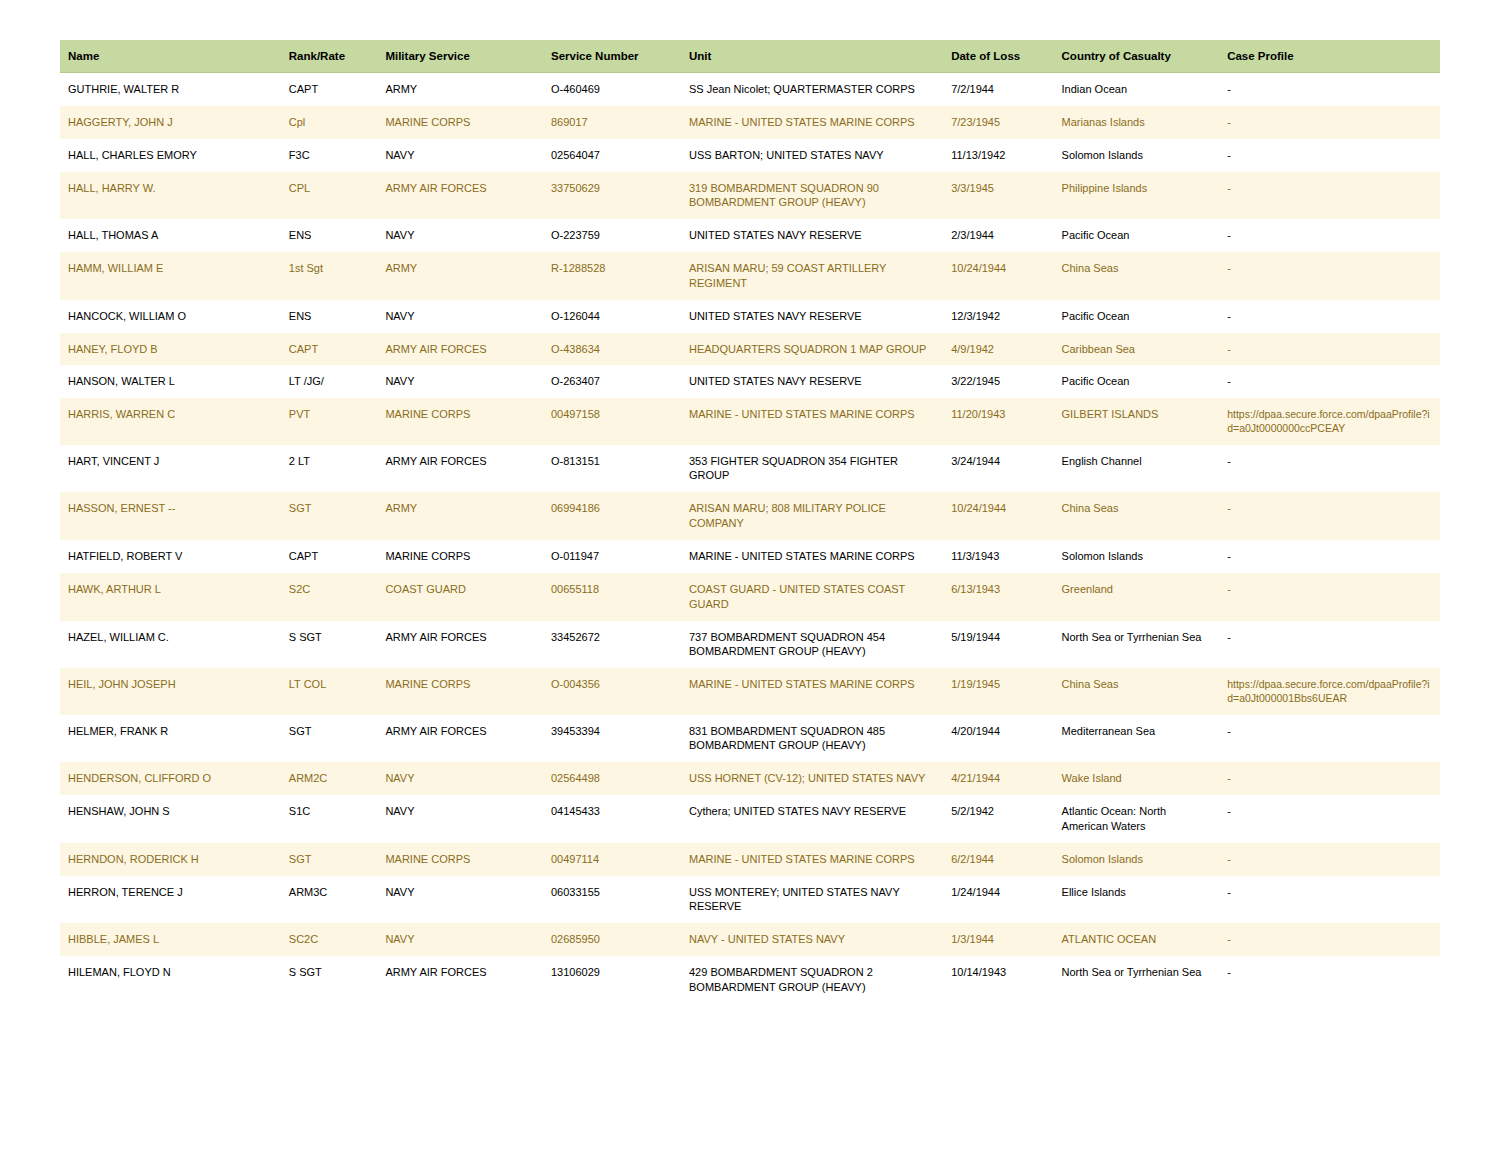| Name | Rank/Rate | Military Service | Service Number | Unit | Date of Loss | Country of Casualty | Case Profile |
| --- | --- | --- | --- | --- | --- | --- | --- |
| GUTHRIE, WALTER R | CAPT | ARMY | O-460469 | SS Jean Nicolet; QUARTERMASTER CORPS | 7/2/1944 | Indian Ocean | - |
| HAGGERTY, JOHN J | Cpl | MARINE CORPS | 869017 | MARINE - UNITED STATES MARINE CORPS | 7/23/1945 | Marianas Islands | - |
| HALL, CHARLES EMORY | F3C | NAVY | 02564047 | USS BARTON; UNITED STATES NAVY | 11/13/1942 | Solomon Islands | - |
| HALL, HARRY W. | CPL | ARMY AIR FORCES | 33750629 | 319 BOMBARDMENT SQUADRON 90 BOMBARDMENT GROUP (HEAVY) | 3/3/1945 | Philippine Islands | - |
| HALL, THOMAS A | ENS | NAVY | O-223759 | UNITED STATES NAVY RESERVE | 2/3/1944 | Pacific Ocean | - |
| HAMM, WILLIAM E | 1st Sgt | ARMY | R-1288528 | ARISAN MARU; 59 COAST ARTILLERY REGIMENT | 10/24/1944 | China Seas | - |
| HANCOCK, WILLIAM O | ENS | NAVY | O-126044 | UNITED STATES NAVY RESERVE | 12/3/1942 | Pacific Ocean | - |
| HANEY, FLOYD B | CAPT | ARMY AIR FORCES | O-438634 | HEADQUARTERS SQUADRON 1 MAP GROUP | 4/9/1942 | Caribbean Sea | - |
| HANSON, WALTER L | LT /JG/ | NAVY | O-263407 | UNITED STATES NAVY RESERVE | 3/22/1945 | Pacific Ocean | - |
| HARRIS, WARREN C | PVT | MARINE CORPS | 00497158 | MARINE - UNITED STATES MARINE CORPS | 11/20/1943 | GILBERT ISLANDS | https://dpaa.secure.force.com/dpaaProfile?id=a0Jt0000000ccPCEAY |
| HART, VINCENT J | 2 LT | ARMY AIR FORCES | O-813151 | 353 FIGHTER SQUADRON 354 FIGHTER GROUP | 3/24/1944 | English Channel | - |
| HASSON, ERNEST -- | SGT | ARMY | 06994186 | ARISAN MARU; 808 MILITARY POLICE COMPANY | 10/24/1944 | China Seas | - |
| HATFIELD, ROBERT V | CAPT | MARINE CORPS | O-011947 | MARINE - UNITED STATES MARINE CORPS | 11/3/1943 | Solomon Islands | - |
| HAWK, ARTHUR L | S2C | COAST GUARD | 00655118 | COAST GUARD - UNITED STATES COAST GUARD | 6/13/1943 | Greenland | - |
| HAZEL, WILLIAM C. | S SGT | ARMY AIR FORCES | 33452672 | 737 BOMBARDMENT SQUADRON 454 BOMBARDMENT GROUP (HEAVY) | 5/19/1944 | North Sea or Tyrrhenian Sea | - |
| HEIL, JOHN JOSEPH | LT COL | MARINE CORPS | O-004356 | MARINE - UNITED STATES MARINE CORPS | 1/19/1945 | China Seas | https://dpaa.secure.force.com/dpaaProfile?id=a0Jt000001Bbs6UEAR |
| HELMER, FRANK R | SGT | ARMY AIR FORCES | 39453394 | 831 BOMBARDMENT SQUADRON 485 BOMBARDMENT GROUP (HEAVY) | 4/20/1944 | Mediterranean Sea | - |
| HENDERSON, CLIFFORD O | ARM2C | NAVY | 02564498 | USS HORNET (CV-12); UNITED STATES NAVY | 4/21/1944 | Wake Island | - |
| HENSHAW, JOHN S | S1C | NAVY | 04145433 | Cythera; UNITED STATES NAVY RESERVE | 5/2/1942 | Atlantic Ocean: North American Waters | - |
| HERNDON, RODERICK H | SGT | MARINE CORPS | 00497114 | MARINE - UNITED STATES MARINE CORPS | 6/2/1944 | Solomon Islands | - |
| HERRON, TERENCE J | ARM3C | NAVY | 06033155 | USS MONTEREY; UNITED STATES NAVY RESERVE | 1/24/1944 | Ellice Islands | - |
| HIBBLE, JAMES L | SC2C | NAVY | 02685950 | NAVY - UNITED STATES NAVY | 1/3/1944 | ATLANTIC OCEAN | - |
| HILEMAN, FLOYD N | S SGT | ARMY AIR FORCES | 13106029 | 429 BOMBARDMENT SQUADRON 2 BOMBARDMENT GROUP (HEAVY) | 10/14/1943 | North Sea or Tyrrhenian Sea | - |